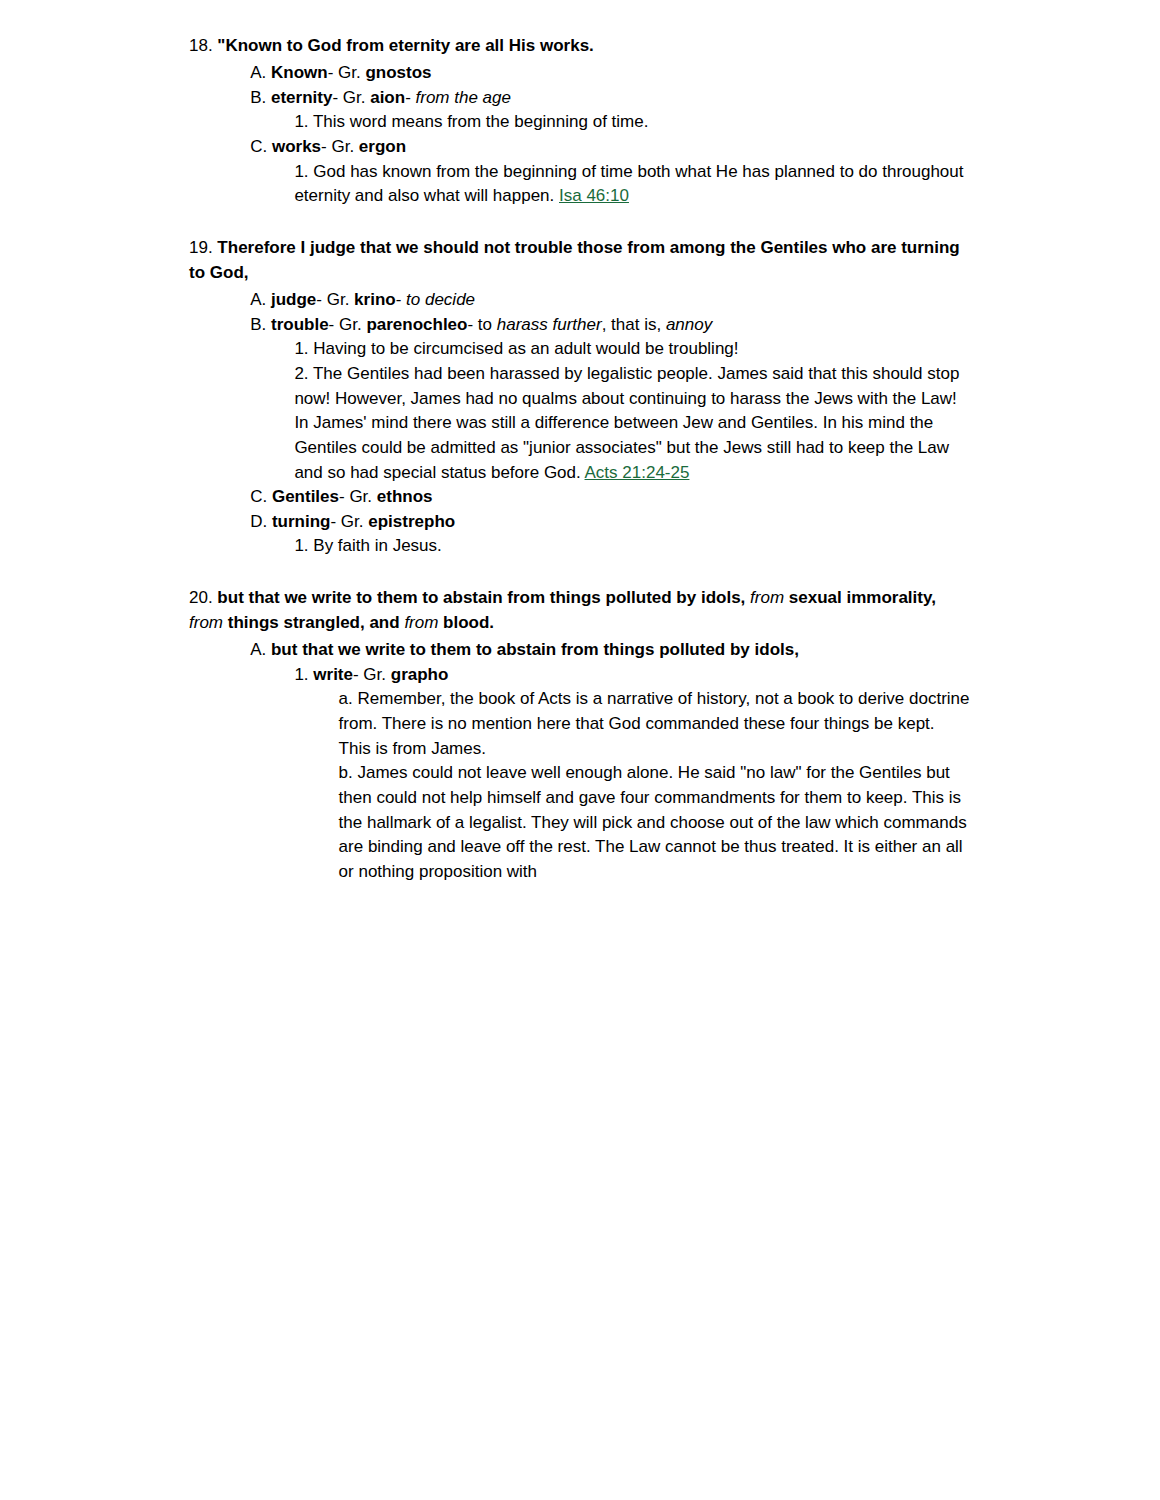18. "Known to God from eternity are all His works.
A. Known- Gr. gnostos
B. eternity- Gr. aion- from the age
1. This word means from the beginning of time.
C. works- Gr. ergon
1. God has known from the beginning of time both what He has planned to do throughout eternity and also what will happen. Isa 46:10
19. Therefore I judge that we should not trouble those from among the Gentiles who are turning to God,
A. judge- Gr. krino- to decide
B. trouble- Gr. parenochleo- to harass further, that is, annoy
1. Having to be circumcised as an adult would be troubling!
2. The Gentiles had been harassed by legalistic people. James said that this should stop now! However, James had no qualms about continuing to harass the Jews with the Law! In James' mind there was still a difference between Jew and Gentiles. In his mind the Gentiles could be admitted as "junior associates" but the Jews still had to keep the Law and so had special status before God. Acts 21:24-25
C. Gentiles- Gr. ethnos
D. turning- Gr. epistrepho
1. By faith in Jesus.
20. but that we write to them to abstain from things polluted by idols, from sexual immorality, from things strangled, and from blood.
A. but that we write to them to abstain from things polluted by idols,
1. write- Gr. grapho
a. Remember, the book of Acts is a narrative of history, not a book to derive doctrine from. There is no mention here that God commanded these four things be kept. This is from James.
b. James could not leave well enough alone. He said "no law" for the Gentiles but then could not help himself and gave four commandments for them to keep. This is the hallmark of a legalist. They will pick and choose out of the law which commands are binding and leave off the rest. The Law cannot be thus treated. It is either an all or nothing proposition with